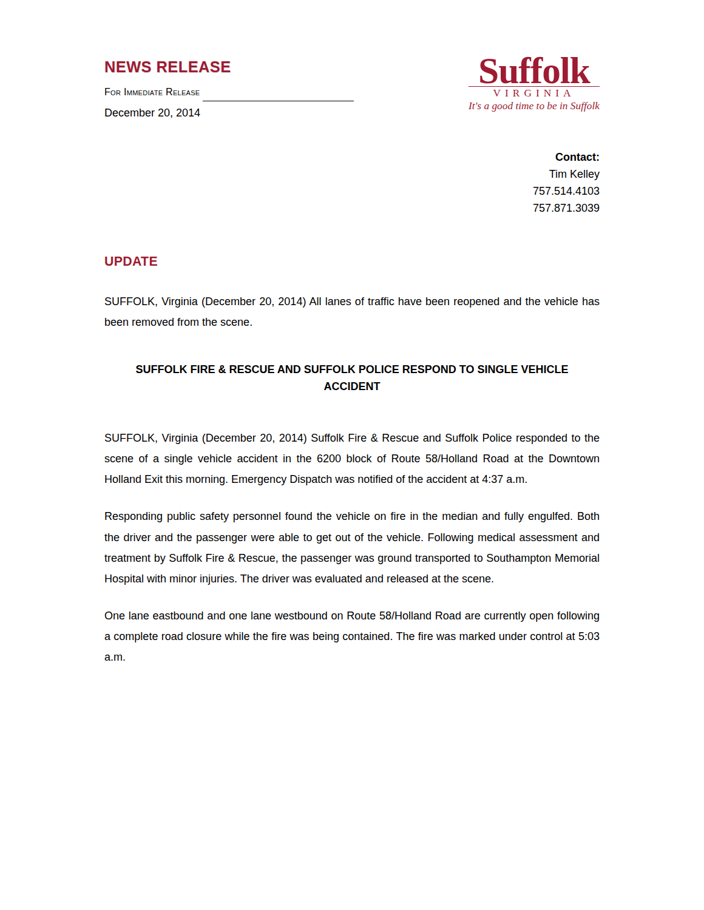NEWS RELEASE
For Immediate Release
December 20, 2014
Suffolk VIRGINIA It's a good time to be in Suffolk
Contact:
Tim Kelley
757.514.4103
757.871.3039
UPDATE
SUFFOLK, Virginia (December 20, 2014) All lanes of traffic have been reopened and the vehicle has been removed from the scene.
SUFFOLK FIRE & RESCUE AND SUFFOLK POLICE RESPOND TO SINGLE VEHICLE ACCIDENT
SUFFOLK, Virginia (December 20, 2014) Suffolk Fire & Rescue and Suffolk Police responded to the scene of a single vehicle accident in the 6200 block of Route 58/Holland Road at the Downtown Holland Exit this morning. Emergency Dispatch was notified of the accident at 4:37 a.m.
Responding public safety personnel found the vehicle on fire in the median and fully engulfed. Both the driver and the passenger were able to get out of the vehicle. Following medical assessment and treatment by Suffolk Fire & Rescue, the passenger was ground transported to Southampton Memorial Hospital with minor injuries. The driver was evaluated and released at the scene.
One lane eastbound and one lane westbound on Route 58/Holland Road are currently open following a complete road closure while the fire was being contained. The fire was marked under control at 5:03 a.m.